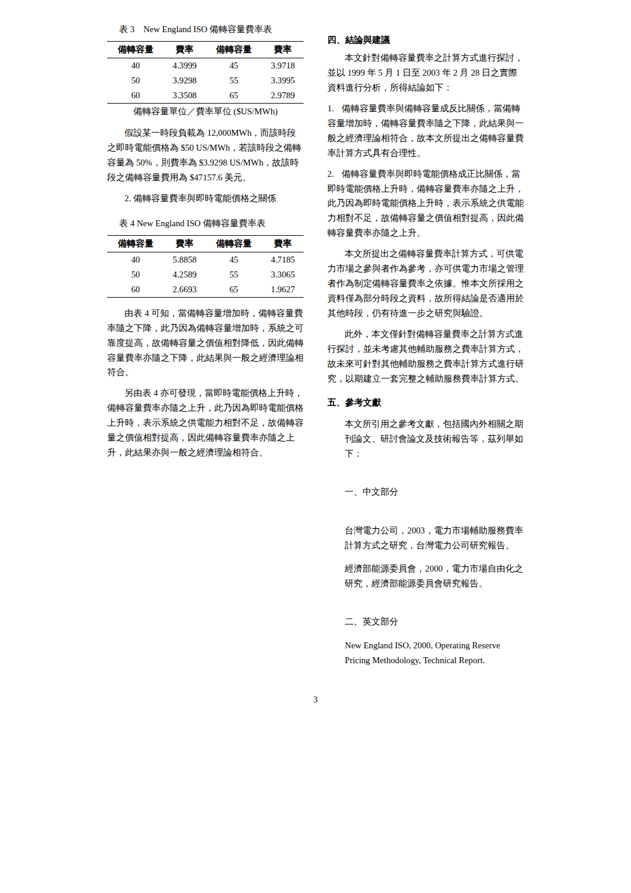表 3　New England ISO 備轉容量費率表
| 備轉容量 | 費率 | 備轉容量 | 費率 |
| --- | --- | --- | --- |
| 40 | 4.3999 | 45 | 3.9718 |
| 50 | 3.9298 | 55 | 3.3995 |
| 60 | 3.3508 | 65 | 2.9789 |
備轉容量單位／費率單位 ($US/MWh)
假設某一時段負載為 12,000MWh，而該時段之即時電能價格為 $50 US/MWh，若該時段之備轉容量為 50%，則費率為 $3.9298 US/MWh，故該時段之備轉容量費用為 $47157.6 美元。
2. 備轉容量費率與即時電能價格之關係
表 4 New England ISO 備轉容量費率表
| 備轉容量 | 費率 | 備轉容量 | 費率 |
| --- | --- | --- | --- |
| 40 | 5.8858 | 45 | 4.7185 |
| 50 | 4.2589 | 55 | 3.3065 |
| 60 | 2.6693 | 65 | 1.9627 |
由表 4 可知，當備轉容量增加時，備轉容量費率隨之下降，此乃因為備轉容量增加時，系統之可靠度提高，故備轉容量之價值相對降低，因此備轉容量費率亦隨之下降，此結果與一般之經濟理論相符合。
另由表 4 亦可發現，當即時電能價格上升時，備轉容量費率亦隨之上升，此乃因為即時電能價格上升時，表示系統之供電能力相對不足，故備轉容量之價值相對提高，因此備轉容量費率亦隨之上升，此結果亦與一般之經濟理論相符合。
四、結論與建議
本文針對備轉容量費率之計算方式進行探討，並以 1999 年 5 月 1 日至 2003 年 2 月 28 日之實際資料進行分析，所得結論如下：
1. 備轉容量費率與備轉容量成反比關係，當備轉容量增加時，備轉容量費率隨之下降，此結果與一般之經濟理論相符合，故本文所提出之備轉容量費率計算方式具有合理性。
2. 備轉容量費率與即時電能價格成正比關係，當即時電能價格上升時，備轉容量費率亦隨之上升，此乃因為即時電能價格上升時，表示系統之供電能力相對不足，故備轉容量之價值相對提高，因此備轉容量費率亦隨之上升。
本文所提出之備轉容量費率計算方式，可供電力市場之參與者作為參考，亦可供電力市場之管理者作為制定備轉容量費率之依據。惟本文所採用之資料僅為部分時段之資料，故所得結論是否適用於其他時段，仍有待進一步之研究與驗證。
此外，本文僅針對備轉容量費率之計算方式進行探討，並未考慮其他輔助服務之費率計算方式，故未來可針對其他輔助服務之費率計算方式進行研究，以期建立一套完整之輔助服務費率計算方式。
五、參考文獻
本文所引用之參考文獻，包括國內外相關之期刊論文、研討會論文及技術報告等，茲列舉如下：
一、中文部分
台灣電力公司，2003，電力市場輔助服務費率計算方式之研究，台灣電力公司研究報告。
經濟部能源委員會，2000，電力市場自由化之研究，經濟部能源委員會研究報告。
二、英文部分
New England ISO, 2000, Operating Reserve Pricing Methodology, Technical Report.
3